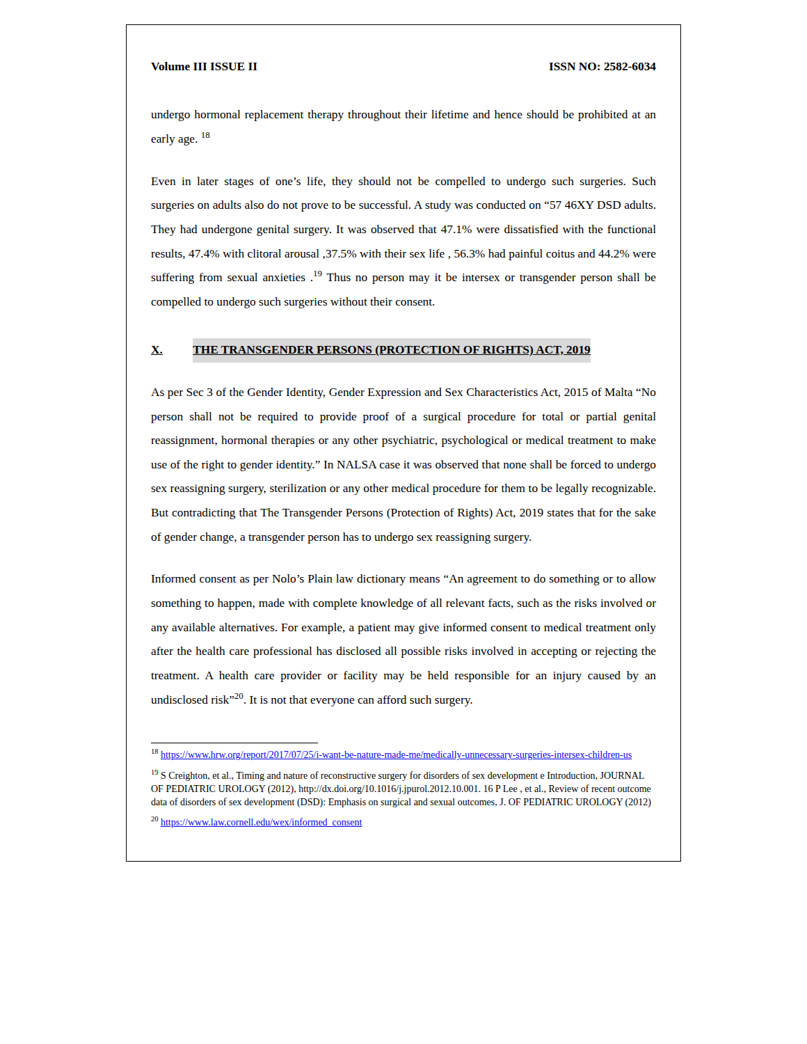Volume III ISSUE II ISSN NO: 2582-6034
undergo hormonal replacement therapy throughout their lifetime and hence should be prohibited at an early age. 18
Even in later stages of one’s life, they should not be compelled to undergo such surgeries. Such surgeries on adults also do not prove to be successful. A study was conducted on “57 46XY DSD adults. They had undergone genital surgery. It was observed that 47.1% were dissatisfied with the functional results, 47.4% with clitoral arousal ,37.5% with their sex life , 56.3% had painful coitus and 44.2% were suffering from sexual anxieties .19 Thus no person may it be intersex or transgender person shall be compelled to undergo such surgeries without their consent.
X. THE TRANSGENDER PERSONS (PROTECTION OF RIGHTS) ACT, 2019
As per Sec 3 of the Gender Identity, Gender Expression and Sex Characteristics Act, 2015 of Malta “No person shall not be required to provide proof of a surgical procedure for total or partial genital reassignment, hormonal therapies or any other psychiatric, psychological or medical treatment to make use of the right to gender identity.” In NALSA case it was observed that none shall be forced to undergo sex reassigning surgery, sterilization or any other medical procedure for them to be legally recognizable. But contradicting that The Transgender Persons (Protection of Rights) Act, 2019 states that for the sake of gender change, a transgender person has to undergo sex reassigning surgery.
Informed consent as per Nolo’s Plain law dictionary means “An agreement to do something or to allow something to happen, made with complete knowledge of all relevant facts, such as the risks involved or any available alternatives. For example, a patient may give informed consent to medical treatment only after the health care professional has disclosed all possible risks involved in accepting or rejecting the treatment. A health care provider or facility may be held responsible for an injury caused by an undisclosed risk”20. It is not that everyone can afford such surgery.
18 https://www.hrw.org/report/2017/07/25/i-want-be-nature-made-me/medically-unnecessary-surgeries-intersex-children-us
19 S Creighton, et al., Timing and nature of reconstructive surgery for disorders of sex development e Introduction, JOURNAL OF PEDIATRIC UROLOGY (2012), http://dx.doi.org/10.1016/j.jpurol.2012.10.001. 16 P Lee , et al., Review of recent outcome data of disorders of sex development (DSD): Emphasis on surgical and sexual outcomes, J. OF PEDIATRIC UROLOGY (2012)
20 https://www.law.cornell.edu/wex/informed_consent